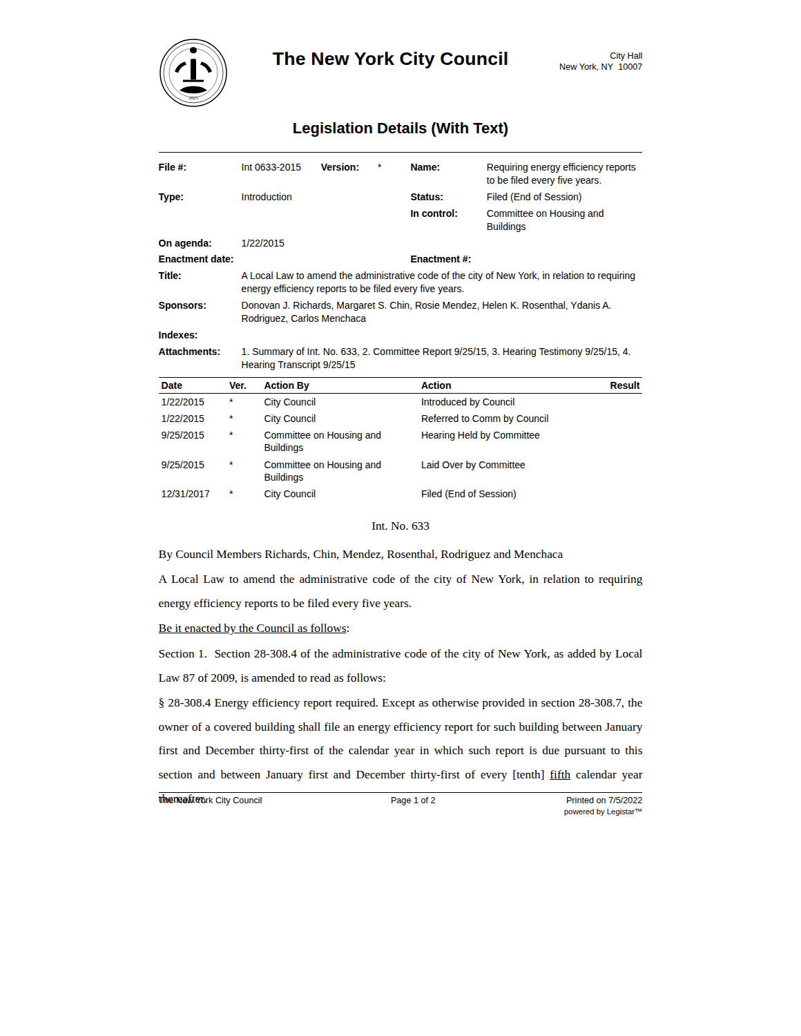The New York City Council
City Hall
New York, NY 10007
Legislation Details (With Text)
| File #: | Int 0633-2015 Version: * | Name: | Requiring energy efficiency reports to be filed every five years. |
| Type: | Introduction | Status: | Filed (End of Session) |
| | | In control: | Committee on Housing and Buildings |
| On agenda: | 1/22/2015 | | |
| Enactment date: | | Enactment #: | |
| Title: | A Local Law to amend the administrative code of the city of New York, in relation to requiring energy efficiency reports to be filed every five years. |
| Sponsors: | Donovan J. Richards, Margaret S. Chin, Rosie Mendez, Helen K. Rosenthal, Ydanis A. Rodriguez, Carlos Menchaca |
| Indexes: | |
| Attachments: | 1. Summary of Int. No. 633, 2. Committee Report 9/25/15, 3. Hearing Testimony 9/25/15, 4. Hearing Transcript 9/25/15 |
| Date | Ver. | Action By | Action | Result |
| --- | --- | --- | --- | --- |
| 1/22/2015 | * | City Council | Introduced by Council | |
| 1/22/2015 | * | City Council | Referred to Comm by Council | |
| 9/25/2015 | * | Committee on Housing and Buildings | Hearing Held by Committee | |
| 9/25/2015 | * | Committee on Housing and Buildings | Laid Over by Committee | |
| 12/31/2017 | * | City Council | Filed (End of Session) | |
Int. No. 633
By Council Members Richards, Chin, Mendez, Rosenthal, Rodriguez and Menchaca
A Local Law to amend the administrative code of the city of New York, in relation to requiring energy efficiency reports to be filed every five years.
Be it enacted by the Council as follows:
Section 1. Section 28-308.4 of the administrative code of the city of New York, as added by Local Law 87 of 2009, is amended to read as follows:
§ 28-308.4 Energy efficiency report required. Except as otherwise provided in section 28-308.7, the owner of a covered building shall file an energy efficiency report for such building between January first and December thirty-first of the calendar year in which such report is due pursuant to this section and between January first and December thirty-first of every [tenth] fifth calendar year thereafter.
The New York City Council
Page 1 of 2
Printed on 7/5/2022
powered by Legistar™